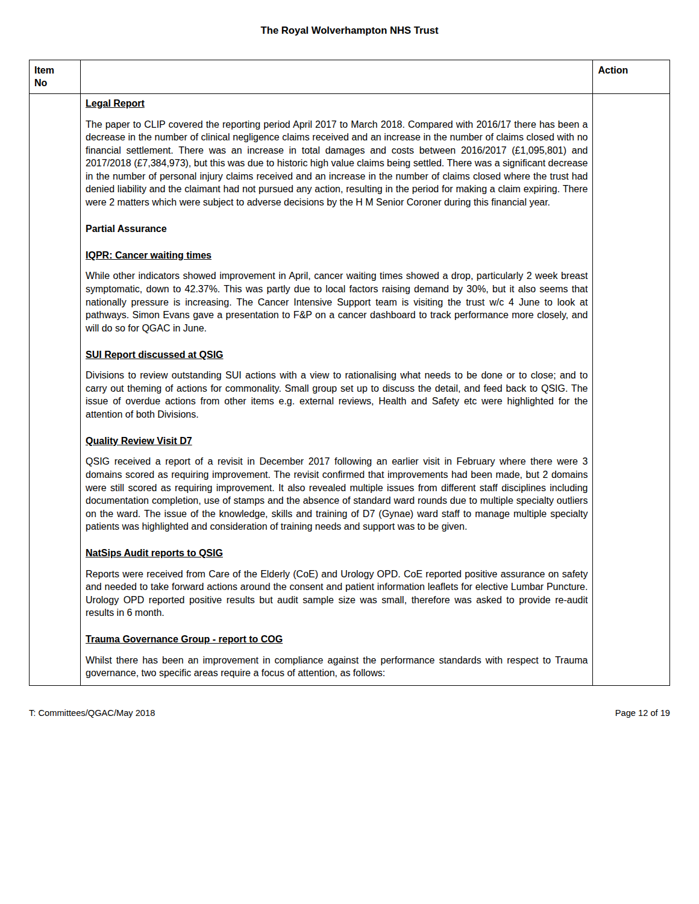The Royal Wolverhampton NHS Trust
| Item No | | Action |
| --- | --- | --- |
| | Legal Report The paper to CLIP covered the reporting period April 2017 to March 2018. Compared with 2016/17 there has been a decrease in the number of clinical negligence claims received and an increase in the number of claims closed with no financial settlement. There was an increase in total damages and costs between 2016/2017 (£1,095,801) and 2017/2018 (£7,384,973), but this was due to historic high value claims being settled. There was a significant decrease in the number of personal injury claims received and an increase in the number of claims closed where the trust had denied liability and the claimant had not pursued any action, resulting in the period for making a claim expiring. There were 2 matters which were subject to adverse decisions by the H M Senior Coroner during this financial year. Partial Assurance IQPR: Cancer waiting times While other indicators showed improvement in April, cancer waiting times showed a drop, particularly 2 week breast symptomatic, down to 42.37%. This was partly due to local factors raising demand by 30%, but it also seems that nationally pressure is increasing. The Cancer Intensive Support team is visiting the trust w/c 4 June to look at pathways. Simon Evans gave a presentation to F&P on a cancer dashboard to track performance more closely, and will do so for QGAC in June. SUI Report discussed at QSIG Divisions to review outstanding SUI actions with a view to rationalising what needs to be done or to close; and to carry out theming of actions for commonality. Small group set up to discuss the detail, and feed back to QSIG. The issue of overdue actions from other items e.g. external reviews, Health and Safety etc were highlighted for the attention of both Divisions. Quality Review Visit D7 QSIG received a report of a revisit in December 2017 following an earlier visit in February where there were 3 domains scored as requiring improvement. The revisit confirmed that improvements had been made, but 2 domains were still scored as requiring improvement. It also revealed multiple issues from different staff disciplines including documentation completion, use of stamps and the absence of standard ward rounds due to multiple specialty outliers on the ward. The issue of the knowledge, skills and training of D7 (Gynae) ward staff to manage multiple specialty patients was highlighted and consideration of training needs and support was to be given. NatSips Audit reports to QSIG Reports were received from Care of the Elderly (CoE) and Urology OPD. CoE reported positive assurance on safety and needed to take forward actions around the consent and patient information leaflets for elective Lumbar Puncture. Urology OPD reported positive results but audit sample size was small, therefore was asked to provide re-audit results in 6 month. Trauma Governance Group - report to COG Whilst there has been an improvement in compliance against the performance standards with respect to Trauma governance, two specific areas require a focus of attention, as follows: | |
T: Committees/QGAC/May 2018 Page 12 of 19